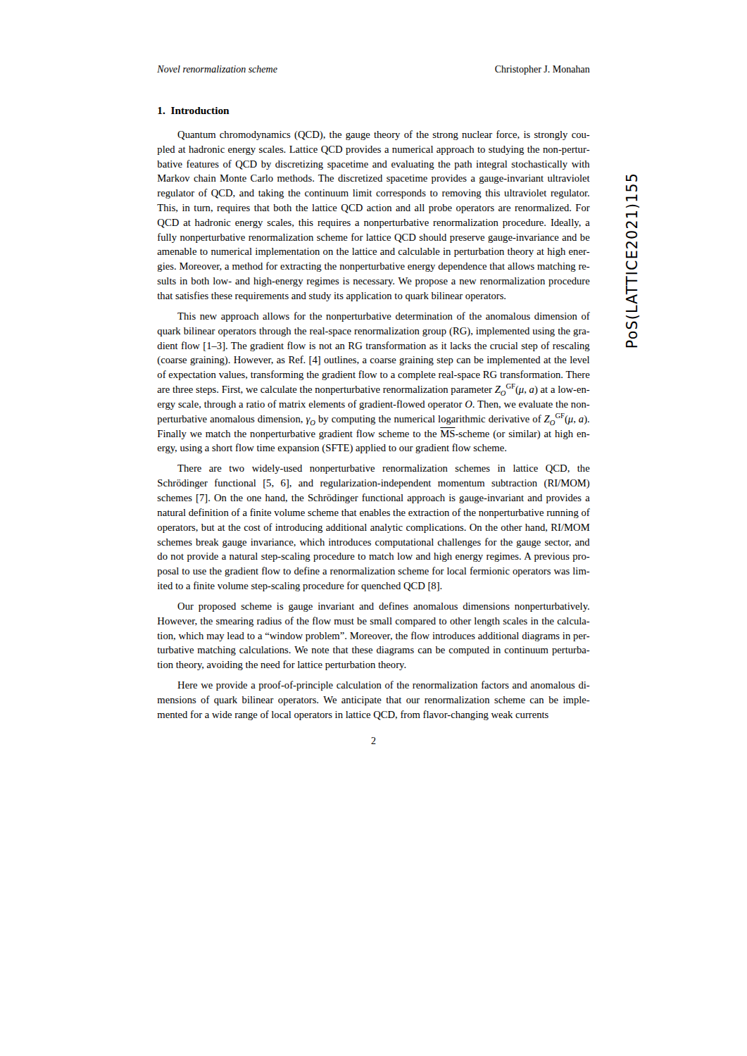Novel renormalization scheme Christopher J. Monahan
1. Introduction
Quantum chromodynamics (QCD), the gauge theory of the strong nuclear force, is strongly coupled at hadronic energy scales. Lattice QCD provides a numerical approach to studying the non-perturbative features of QCD by discretizing spacetime and evaluating the path integral stochastically with Markov chain Monte Carlo methods. The discretized spacetime provides a gauge-invariant ultraviolet regulator of QCD, and taking the continuum limit corresponds to removing this ultraviolet regulator. This, in turn, requires that both the lattice QCD action and all probe operators are renormalized. For QCD at hadronic energy scales, this requires a nonperturbative renormalization procedure. Ideally, a fully nonperturbative renormalization scheme for lattice QCD should preserve gauge-invariance and be amenable to numerical implementation on the lattice and calculable in perturbation theory at high energies. Moreover, a method for extracting the nonperturbative energy dependence that allows matching results in both low- and high-energy regimes is necessary. We propose a new renormalization procedure that satisfies these requirements and study its application to quark bilinear operators.
This new approach allows for the nonperturbative determination of the anomalous dimension of quark bilinear operators through the real-space renormalization group (RG), implemented using the gradient flow [1–3]. The gradient flow is not an RG transformation as it lacks the crucial step of rescaling (coarse graining). However, as Ref. [4] outlines, a coarse graining step can be implemented at the level of expectation values, transforming the gradient flow to a complete real-space RG transformation. There are three steps. First, we calculate the nonperturbative renormalization parameter ZOGF(μ, a) at a low-energy scale, through a ratio of matrix elements of gradient-flowed operator O. Then, we evaluate the nonperturbative anomalous dimension, γO by computing the numerical logarithmic derivative of ZOGF(μ, a). Finally we match the nonperturbative gradient flow scheme to the MS-scheme (or similar) at high energy, using a short flow time expansion (SFTE) applied to our gradient flow scheme.
There are two widely-used nonperturbative renormalization schemes in lattice QCD, the Schrödinger functional [5, 6], and regularization-independent momentum subtraction (RI/MOM) schemes [7]. On the one hand, the Schrödinger functional approach is gauge-invariant and provides a natural definition of a finite volume scheme that enables the extraction of the nonperturbative running of operators, but at the cost of introducing additional analytic complications. On the other hand, RI/MOM schemes break gauge invariance, which introduces computational challenges for the gauge sector, and do not provide a natural step-scaling procedure to match low and high energy regimes. A previous proposal to use the gradient flow to define a renormalization scheme for local fermionic operators was limited to a finite volume step-scaling procedure for quenched QCD [8].
Our proposed scheme is gauge invariant and defines anomalous dimensions nonperturbatively. However, the smearing radius of the flow must be small compared to other length scales in the calculation, which may lead to a “window problem”. Moreover, the flow introduces additional diagrams in perturbative matching calculations. We note that these diagrams can be computed in continuum perturbation theory, avoiding the need for lattice perturbation theory.
Here we provide a proof-of-principle calculation of the renormalization factors and anomalous dimensions of quark bilinear operators. We anticipate that our renormalization scheme can be implemented for a wide range of local operators in lattice QCD, from flavor-changing weak currents
PoS(LATTICE2021)155
2